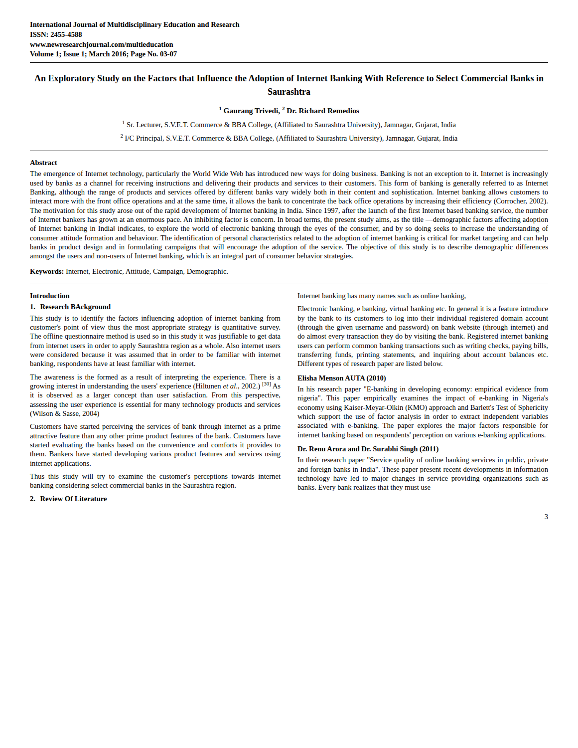International Journal of Multidisciplinary Education and Research
ISSN: 2455-4588
www.newresearchjournal.com/multieducation
Volume 1; Issue 1; March 2016; Page No. 03-07
An Exploratory Study on the Factors that Influence the Adoption of Internet Banking With Reference to Select Commercial Banks in Saurashtra
1 Gaurang Trivedi, 2 Dr. Richard Remedios
1 Sr. Lecturer, S.V.E.T. Commerce & BBA College, (Affiliated to Saurashtra University), Jamnagar, Gujarat, India
2 I/C Principal, S.V.E.T. Commerce & BBA College, (Affiliated to Saurashtra University), Jamnagar, Gujarat, India
Abstract
The emergence of Internet technology, particularly the World Wide Web has introduced new ways for doing business. Banking is not an exception to it. Internet is increasingly used by banks as a channel for receiving instructions and delivering their products and services to their customers. This form of banking is generally referred to as Internet Banking, although the range of products and services offered by different banks vary widely both in their content and sophistication. Internet banking allows customers to interact more with the front office operations and at the same time, it allows the bank to concentrate the back office operations by increasing their efficiency (Corrocher, 2002). The motivation for this study arose out of the rapid development of Internet banking in India. Since 1997, after the launch of the first Internet based banking service, the number of Internet bankers has grown at an enormous pace. An inhibiting factor is concern. In broad terms, the present study aims, as the title ―demographic factors affecting adoption of Internet banking in India‖ indicates, to explore the world of electronic banking through the eyes of the consumer, and by so doing seeks to increase the understanding of consumer attitude formation and behaviour. The identification of personal characteristics related to the adoption of internet banking is critical for market targeting and can help banks in product design and in formulating campaigns that will encourage the adoption of the service. The objective of this study is to describe demographic differences amongst the users and non-users of Internet banking, which is an integral part of consumer behavior strategies.
Keywords: Internet, Electronic, Attitude, Campaign, Demographic.
Introduction
1. Research BAckground
This study is to identify the factors influencing adoption of internet banking from customer's point of view thus the most appropriate strategy is quantitative survey. The offline questionnaire method is used so in this study it was justifiable to get data from internet users in order to apply Saurashtra region as a whole. Also internet users were considered because it was assumed that in order to be familiar with internet banking, respondents have at least familiar with internet.
The awareness is the formed as a result of interpreting the experience. There is a growing interest in understanding the users' experience (Hiltunen et al., 2002.) [30] As it is observed as a larger concept than user satisfaction. From this perspective, assessing the user experience is essential for many technology products and services (Wilson & Sasse, 2004)
Customers have started perceiving the services of bank through internet as a prime attractive feature than any other prime product features of the bank. Customers have started evaluating the banks based on the convenience and comforts it provides to them. Bankers have started developing various product features and services using internet applications.
Thus this study will try to examine the customer's perceptions towards internet banking considering select commercial banks in the Saurashtra region.
2. Review Of Literature
Internet banking has many names such as online banking,
Electronic banking, e banking, virtual banking etc. In general it is a feature introduce by the bank to its customers to log into their individual registered domain account (through the given username and password) on bank website (through internet) and do almost every transaction they do by visiting the bank. Registered internet banking users can perform common banking transactions such as writing checks, paying bills, transferring funds, printing statements, and inquiring about account balances etc. Different types of research paper are listed below.
Elisha Menson AUTA (2010)
In his research paper "E-banking in developing economy: empirical evidence from nigeria". This paper empirically examines the impact of e-banking in Nigeria's economy using Kaiser-Meyar-Olkin (KMO) approach and Barlett's Test of Sphericity which support the use of factor analysis in order to extract independent variables associated with e-banking. The paper explores the major factors responsible for internet banking based on respondents' perception on various e-banking applications.
Dr. Renu Arora and Dr. Surabhi Singh (2011)
In their research paper "Service quality of online banking services in public, private and foreign banks in India". These paper present recent developments in information technology have led to major changes in service providing organizations such as banks. Every bank realizes that they must use
3